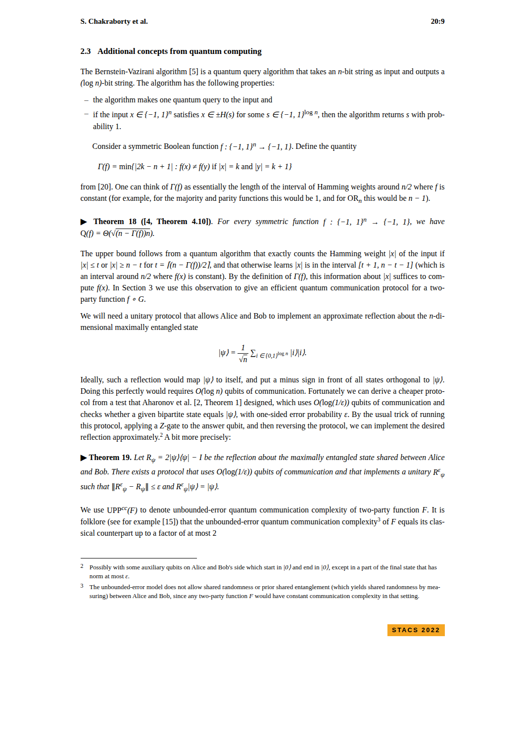S. Chakraborty et al.
20:9
2.3 Additional concepts from quantum computing
The Bernstein-Vazirani algorithm [5] is a quantum query algorithm that takes an n-bit string as input and outputs a (log n)-bit string. The algorithm has the following properties:
the algorithm makes one quantum query to the input and
if the input x ∈ {−1, 1}n satisfies x ∈ ±H(s) for some s ∈ {−1, 1}log n, then the algorithm returns s with probability 1.
Consider a symmetric Boolean function f : {−1, 1}n → {−1, 1}. Define the quantity
Γ(f) = min{|2k − n + 1| : f(x) ≠ f(y) if |x| = k and |y| = k + 1}
from [20]. One can think of Γ(f) as essentially the length of the interval of Hamming weights around n/2 where f is constant (for example, for the majority and parity functions this would be 1, and for ORn this would be n − 1).
▶ Theorem 18 ([4, Theorem 4.10]). For every symmetric function f : {−1, 1}n → {−1, 1}, we have Q(f) = Θ(√(n − Γ(f))n).
The upper bound follows from a quantum algorithm that exactly counts the Hamming weight |x| of the input if |x| ≤ t or |x| ≥ n − t for t = ⌈(n − Γ(f))/2⌉, and that otherwise learns |x| is in the interval [t + 1, n − t − 1] (which is an interval around n/2 where f(x) is constant). By the definition of Γ(f), this information about |x| suffices to compute f(x). In Section 3 we use this observation to give an efficient quantum communication protocol for a two-party function f ∘ G.
We will need a unitary protocol that allows Alice and Bob to implement an approximate reflection about the n-dimensional maximally entangled state
|ψ⟩ = 1√n ∑i ∈ {0,1}log n |i⟩|i⟩.
Ideally, such a reflection would map |ψ⟩ to itself, and put a minus sign in front of all states orthogonal to |ψ⟩. Doing this perfectly would requires O(log n) qubits of communication. Fortunately we can derive a cheaper protocol from a test that Aharonov et al. [2, Theorem 1] designed, which uses O(log(1/ε)) qubits of communication and checks whether a given bipartite state equals |ψ⟩, with one-sided error probability ε. By the usual trick of running this protocol, applying a Z-gate to the answer qubit, and then reversing the protocol, we can implement the desired reflection approximately.2 A bit more precisely:
▶ Theorem 19. Let Rψ = 2|ψ⟩⟨ψ| − I be the reflection about the maximally entangled state shared between Alice and Bob. There exists a protocol that uses O(log(1/ε)) qubits of communication and that implements a unitary Rεψ such that ∥Rεψ − Rψ∥ ≤ ε and Rεψ|ψ⟩ = |ψ⟩.
We use UPPcc(F) to denote unbounded-error quantum communication complexity of two-party function F. It is folklore (see for example [15]) that the unbounded-error quantum communication complexity3 of F equals its classical counterpart up to a factor of at most 2
2 Possibly with some auxiliary qubits on Alice and Bob's side which start in |0⟩ and end in |0⟩, except in a part of the final state that has norm at most ε.
3 The unbounded-error model does not allow shared randomness or prior shared entanglement (which yields shared randomness by measuring) between Alice and Bob, since any two-party function F would have constant communication complexity in that setting.
STACS 2022